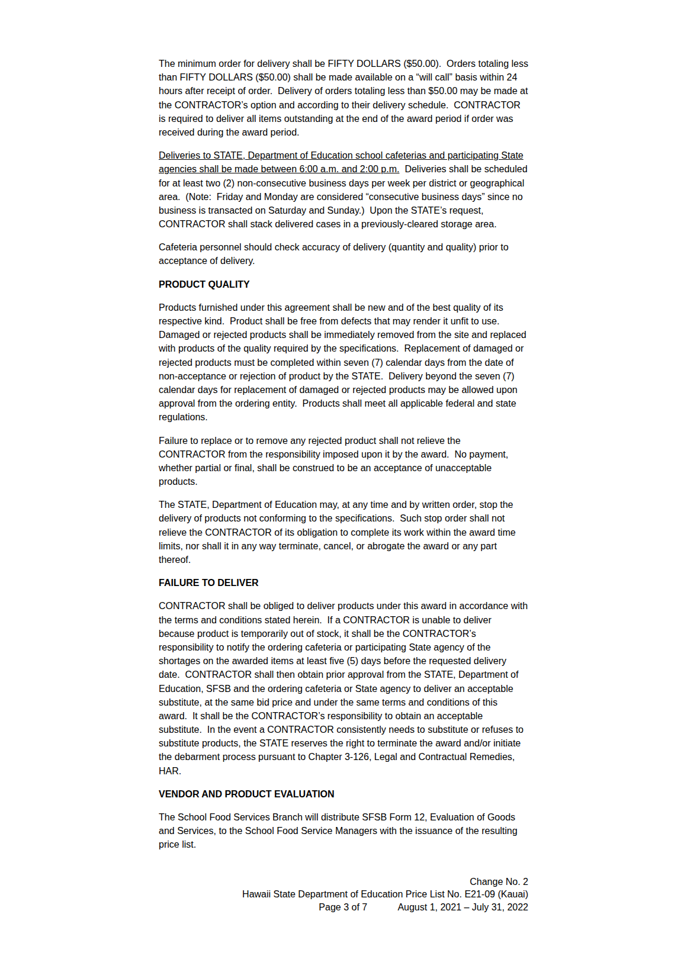The minimum order for delivery shall be FIFTY DOLLARS ($50.00). Orders totaling less than FIFTY DOLLARS ($50.00) shall be made available on a “will call” basis within 24 hours after receipt of order. Delivery of orders totaling less than $50.00 may be made at the CONTRACTOR’s option and according to their delivery schedule. CONTRACTOR is required to deliver all items outstanding at the end of the award period if order was received during the award period.
Deliveries to STATE, Department of Education school cafeterias and participating State agencies shall be made between 6:00 a.m. and 2:00 p.m. Deliveries shall be scheduled for at least two (2) non-consecutive business days per week per district or geographical area. (Note: Friday and Monday are considered “consecutive business days” since no business is transacted on Saturday and Sunday.) Upon the STATE’s request, CONTRACTOR shall stack delivered cases in a previously-cleared storage area.
Cafeteria personnel should check accuracy of delivery (quantity and quality) prior to acceptance of delivery.
PRODUCT QUALITY
Products furnished under this agreement shall be new and of the best quality of its respective kind. Product shall be free from defects that may render it unfit to use. Damaged or rejected products shall be immediately removed from the site and replaced with products of the quality required by the specifications. Replacement of damaged or rejected products must be completed within seven (7) calendar days from the date of non-acceptance or rejection of product by the STATE. Delivery beyond the seven (7) calendar days for replacement of damaged or rejected products may be allowed upon approval from the ordering entity. Products shall meet all applicable federal and state regulations.
Failure to replace or to remove any rejected product shall not relieve the CONTRACTOR from the responsibility imposed upon it by the award. No payment, whether partial or final, shall be construed to be an acceptance of unacceptable products.
The STATE, Department of Education may, at any time and by written order, stop the delivery of products not conforming to the specifications. Such stop order shall not relieve the CONTRACTOR of its obligation to complete its work within the award time limits, nor shall it in any way terminate, cancel, or abrogate the award or any part thereof.
FAILURE TO DELIVER
CONTRACTOR shall be obliged to deliver products under this award in accordance with the terms and conditions stated herein. If a CONTRACTOR is unable to deliver because product is temporarily out of stock, it shall be the CONTRACTOR’s responsibility to notify the ordering cafeteria or participating State agency of the shortages on the awarded items at least five (5) days before the requested delivery date. CONTRACTOR shall then obtain prior approval from the STATE, Department of Education, SFSB and the ordering cafeteria or State agency to deliver an acceptable substitute, at the same bid price and under the same terms and conditions of this award. It shall be the CONTRACTOR’s responsibility to obtain an acceptable substitute. In the event a CONTRACTOR consistently needs to substitute or refuses to substitute products, the STATE reserves the right to terminate the award and/or initiate the debarment process pursuant to Chapter 3-126, Legal and Contractual Remedies, HAR.
VENDOR AND PRODUCT EVALUATION
The School Food Services Branch will distribute SFSB Form 12, Evaluation of Goods and Services, to the School Food Service Managers with the issuance of the resulting price list.
Change No. 2
Hawaii State Department of Education Price List No. E21-09 (Kauai)
Page 3 of 7 August 1, 2021 – July 31, 2022